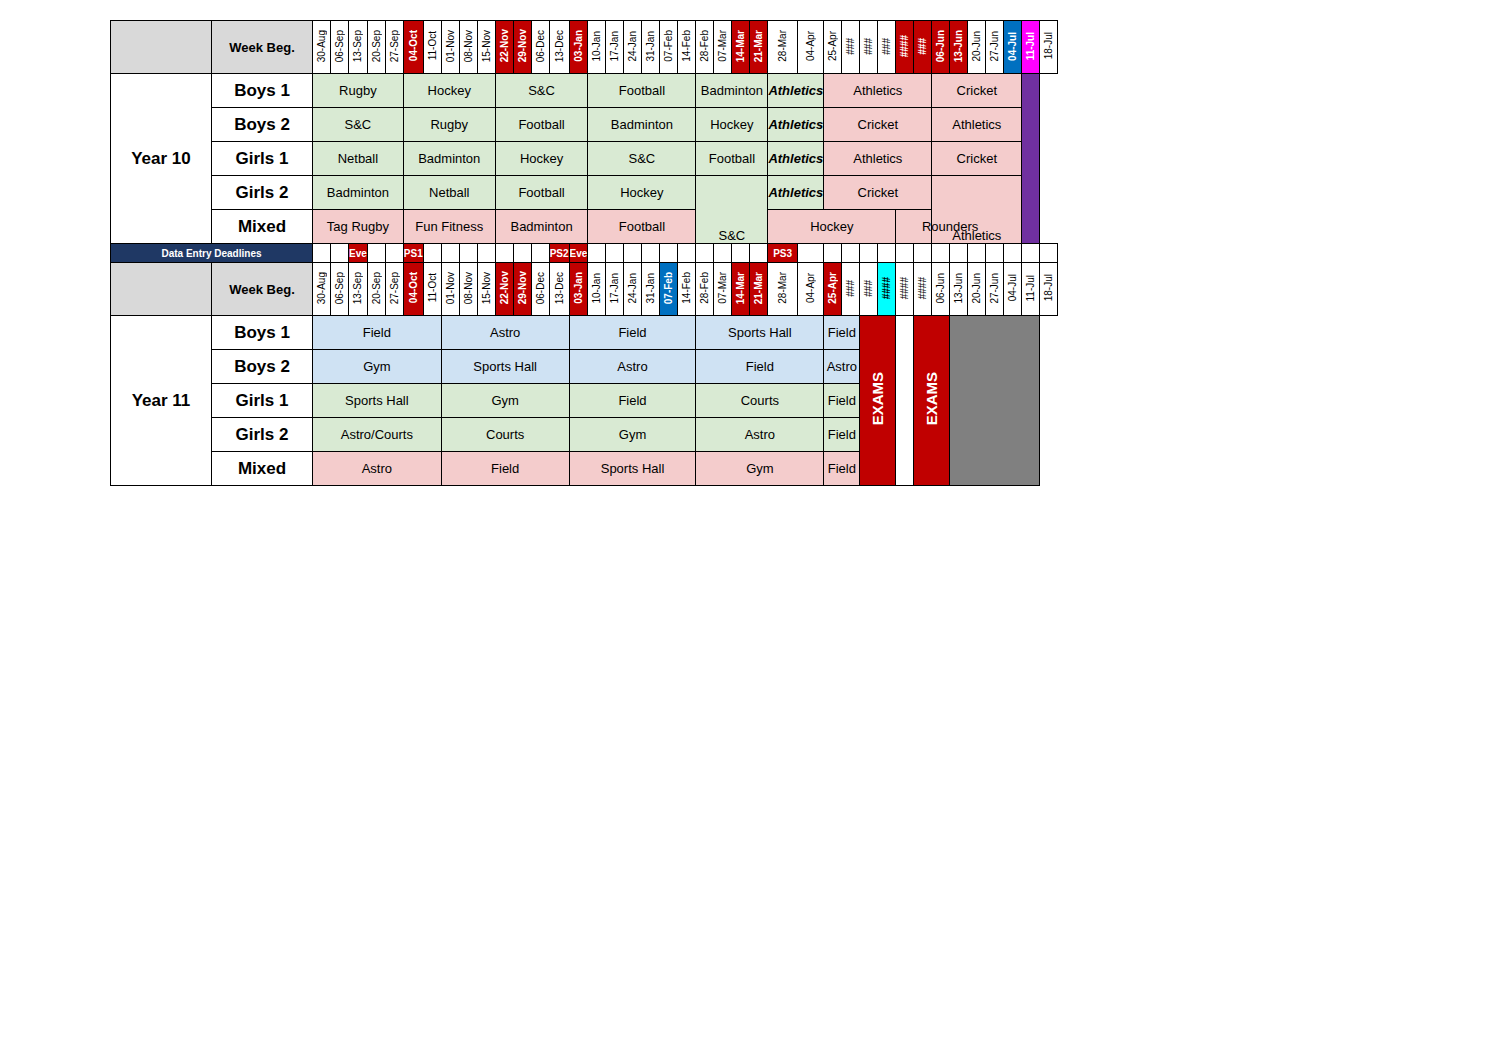| | | Week Beg. | 30-Aug | 06-Sep | 13-Sep | 20-Sep | 27-Sep | 04-Oct | 11-Oct | 01-Nov | 08-Nov | 15-Nov | 22-Nov | 29-Nov | 06-Dec | 13-Dec | 03-Jan | 10-Jan | 17-Jan | 24-Jan | 31-Jan | 07-Feb | 14-Feb | 28-Feb | 07-Mar | 14-Mar | 21-Mar | 28-Mar | 04-Apr | 25-Apr | ### | ### | ### | #### | ### | 06-Jun | 13-Jun | 20-Jun | 27-Jun | 04-Jul | 11-Jul | 18-Jul |
| | Year 10 | Boys 1 | Rugby | Hockey | S&C | Football | Badminton | Athletics | Athletics | Cricket | |
| | Boys 2 | S&C | Rugby | Football | Badminton | Hockey | Athletics | Cricket | Athletics |
| | Girls 1 | Netball | Badminton | Hockey | S&C | Football | Athletics | Athletics | Cricket |
| | Girls 2 | Badminton | Netball | Football | Hockey | S&C | Athletics | Cricket | Athletics |
| | Mixed | Tag Rugby | Fun Fitness | Badminton | Football | Hockey | Rounders |
| | Data Entry Deadlines | | | Eve | | | PS1 | | | | | | | | PS2 | Eve | | | | | | | | | | | PS3 | | | | | | | | | | | | | | |
| | | Week Beg. | 30-Aug | 06-Sep | 13-Sep | 20-Sep | 27-Sep | 04-Oct | 11-Oct | 01-Nov | 08-Nov | 15-Nov | 22-Nov | 29-Nov | 06-Dec | 13-Dec | 03-Jan | 10-Jan | 17-Jan | 24-Jan | 31-Jan | 07-Feb | 14-Feb | 28-Feb | 07-Mar | 14-Mar | 21-Mar | 28-Mar | 04-Apr | 25-Apr | ### | ### | #### | #### | #### | 06-Jun | 13-Jun | 20-Jun | 27-Jun | 04-Jul | 11-Jul | 18-Jul |
| | Year 11 | Boys 1 | Field | Astro | Field | Sports Hall | Field | EXAMS | | EXAMS | |
| | Boys 2 | Gym | Sports Hall | Astro | Field | Astro |
| | Girls 1 | Sports Hall | Gym | Field | Courts | Field |
| | Girls 2 | Astro/Courts | Courts | Gym | Astro | Field |
| | Mixed | Astro | Field | Sports Hall | Gym | Field |